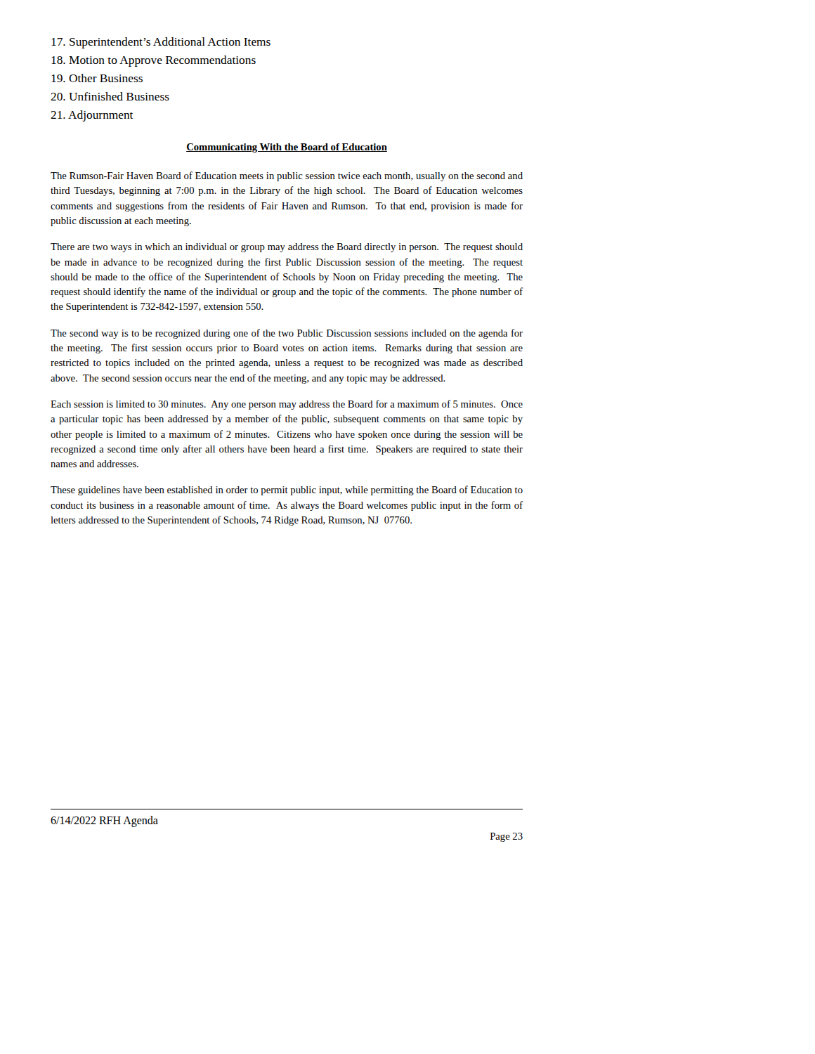17. Superintendent’s Additional Action Items
18. Motion to Approve Recommendations
19. Other Business
20. Unfinished Business
21. Adjournment
Communicating With the Board of Education
The Rumson-Fair Haven Board of Education meets in public session twice each month, usually on the second and third Tuesdays, beginning at 7:00 p.m. in the Library of the high school. The Board of Education welcomes comments and suggestions from the residents of Fair Haven and Rumson. To that end, provision is made for public discussion at each meeting.
There are two ways in which an individual or group may address the Board directly in person. The request should be made in advance to be recognized during the first Public Discussion session of the meeting. The request should be made to the office of the Superintendent of Schools by Noon on Friday preceding the meeting. The request should identify the name of the individual or group and the topic of the comments. The phone number of the Superintendent is 732-842-1597, extension 550.
The second way is to be recognized during one of the two Public Discussion sessions included on the agenda for the meeting. The first session occurs prior to Board votes on action items. Remarks during that session are restricted to topics included on the printed agenda, unless a request to be recognized was made as described above. The second session occurs near the end of the meeting, and any topic may be addressed.
Each session is limited to 30 minutes. Any one person may address the Board for a maximum of 5 minutes. Once a particular topic has been addressed by a member of the public, subsequent comments on that same topic by other people is limited to a maximum of 2 minutes. Citizens who have spoken once during the session will be recognized a second time only after all others have been heard a first time. Speakers are required to state their names and addresses.
These guidelines have been established in order to permit public input, while permitting the Board of Education to conduct its business in a reasonable amount of time. As always the Board welcomes public input in the form of letters addressed to the Superintendent of Schools, 74 Ridge Road, Rumson, NJ 07760.
6/14/2022 RFH Agenda
Page 23